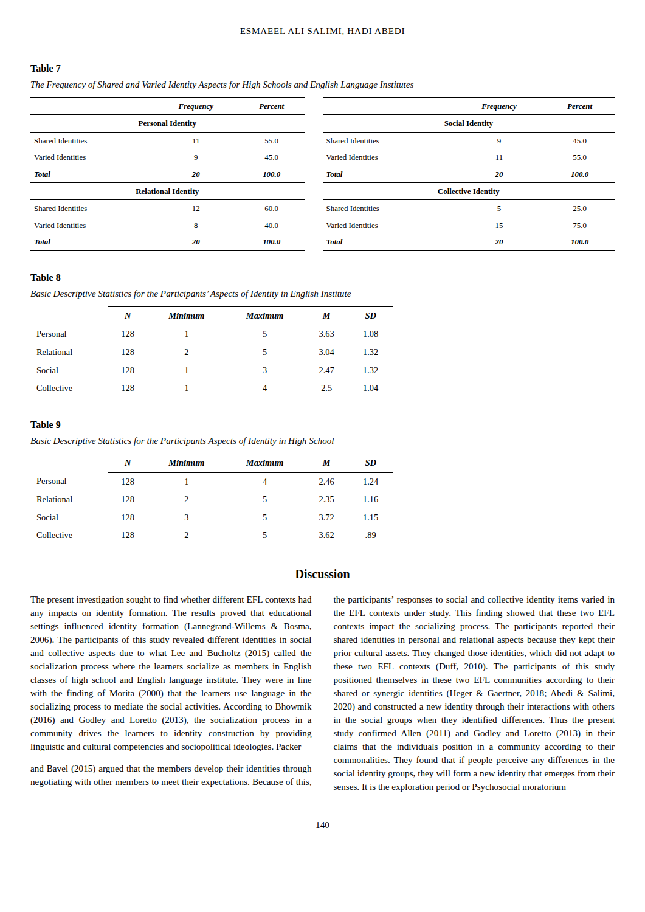ESMAEEL ALI SALIMI, HADI ABEDI
Table 7
The Frequency of Shared and Varied Identity Aspects for High Schools and English Language Institutes
| / / Frequency / Percent / / --- / --- / --- / / Personal Identity / / Shared Identities / 11 / 55.0 / / Varied Identities / 9 / 45.0 / / Total / 20 / 100.0 / / Relational Identity / / Shared Identities / 12 / 60.0 / / Varied Identities / 8 / 40.0 / / Total / 20 / 100.0 / | / / Frequency / Percent / / --- / --- / --- / / Social Identity / / Shared Identities / 9 / 45.0 / / Varied Identities / 11 / 55.0 / / Total / 20 / 100.0 / / Collective Identity / / Shared Identities / 5 / 25.0 / / Varied Identities / 15 / 75.0 / / Total / 20 / 100.0 / |
Table 8
Basic Descriptive Statistics for the Participants’ Aspects of Identity in English Institute
| | N | Minimum | Maximum | M | SD |
| --- | --- | --- | --- | --- | --- |
| Personal | 128 | 1 | 5 | 3.63 | 1.08 |
| Relational | 128 | 2 | 5 | 3.04 | 1.32 |
| Social | 128 | 1 | 3 | 2.47 | 1.32 |
| Collective | 128 | 1 | 4 | 2.5 | 1.04 |
Table 9
Basic Descriptive Statistics for the Participants Aspects of Identity in High School
| | N | Minimum | Maximum | M | SD |
| --- | --- | --- | --- | --- | --- |
| Personal | 128 | 1 | 4 | 2.46 | 1.24 |
| Relational | 128 | 2 | 5 | 2.35 | 1.16 |
| Social | 128 | 3 | 5 | 3.72 | 1.15 |
| Collective | 128 | 2 | 5 | 3.62 | .89 |
Discussion
The present investigation sought to find whether different EFL contexts had any impacts on identity formation. The results proved that educational settings influenced identity formation (Lannegrand-Willems & Bosma, 2006). The participants of this study revealed different identities in social and collective aspects due to what Lee and Bucholtz (2015) called the socialization process where the learners socialize as members in English classes of high school and English language institute. They were in line with the finding of Morita (2000) that the learners use language in the socializing process to mediate the social activities. According to Bhowmik (2016) and Godley and Loretto (2013), the socialization process in a community drives the learners to identity construction by providing linguistic and cultural competencies and sociopolitical ideologies. Packer
and Bavel (2015) argued that the members develop their identities through negotiating with other members to meet their expectations. Because of this, the participants’ responses to social and collective identity items varied in the EFL contexts under study. This finding showed that these two EFL contexts impact the socializing process. The participants reported their shared identities in personal and relational aspects because they kept their prior cultural assets. They changed those identities, which did not adapt to these two EFL contexts (Duff, 2010). The participants of this study positioned themselves in these two EFL communities according to their shared or synergic identities (Heger & Gaertner, 2018; Abedi & Salimi, 2020) and constructed a new identity through their interactions with others in the social groups when they identified differences. Thus the present study confirmed Allen (2011) and Godley and Loretto (2013) in their claims that the individuals position in a community according to their commonalities. They found that if people perceive any differences in the social identity groups, they will form a new identity that emerges from their senses. It is the exploration period or Psychosocial moratorium
140